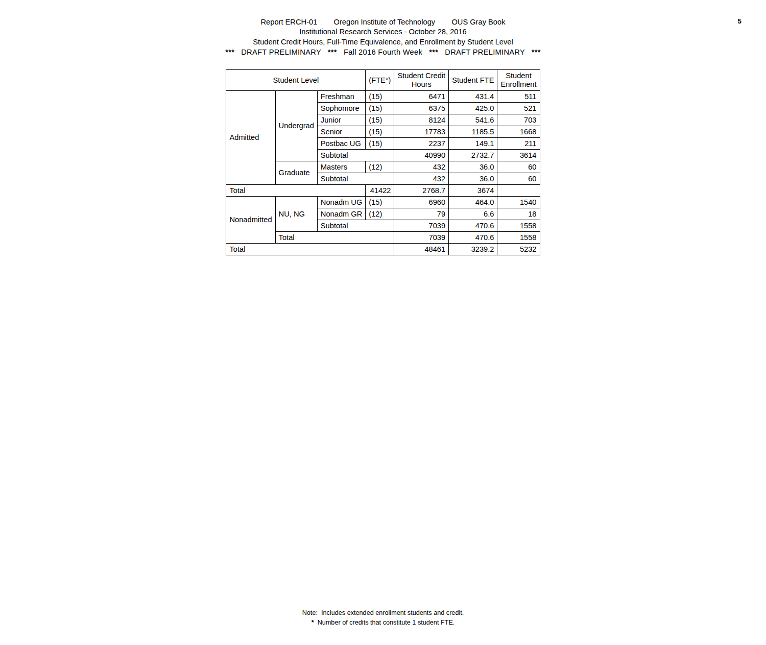5
Report ERCH-01 Oregon Institute of Technology OUS Gray Book
Institutional Research Services - October 28, 2016
Student Credit Hours, Full-Time Equivalence, and Enrollment by Student Level
*** DRAFT PRELIMINARY *** Fall 2016 Fourth Week *** DRAFT PRELIMINARY ***
| Student Level | (FTE*) | Student Credit Hours | Student FTE | Student Enrollment |
| --- | --- | --- | --- | --- |
| Admitted | Undergrad | Freshman | (15) | 6471 | 431.4 | 511 |
| Sophomore | (15) | 6375 | 425.0 | 521 |
| Junior | (15) | 8124 | 541.6 | 703 |
| Senior | (15) | 17783 | 1185.5 | 1668 |
| Postbac UG | (15) | 2237 | 149.1 | 211 |
| Subtotal | 40990 | 2732.7 | 3614 |
| Graduate | Masters | (12) | 432 | 36.0 | 60 |
| Subtotal | 432 | 36.0 | 60 |
| Total | 41422 | 2768.7 | 3674 |
| Nonadmitted | NU, NG | Nonadm UG | (15) | 6960 | 464.0 | 1540 |
| Nonadm GR | (12) | 79 | 6.6 | 18 |
| Subtotal | 7039 | 470.6 | 1558 |
| Total | 7039 | 470.6 | 1558 |
| Total | 48461 | 3239.2 | 5232 |
Note: Includes extended enrollment students and credit.
* Number of credits that constitute 1 student FTE.